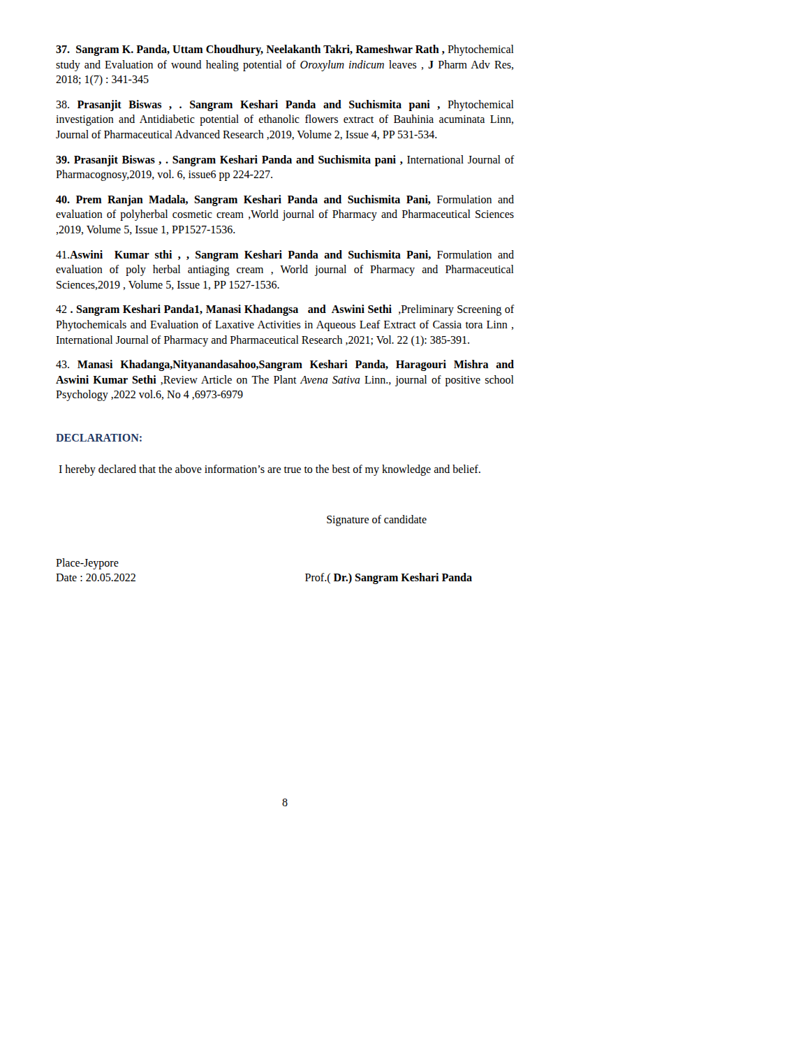37. Sangram K. Panda, Uttam Choudhury, Neelakanth Takri, Rameshwar Rath , Phytochemical study and Evaluation of wound healing potential of Oroxylum indicum leaves , J Pharm Adv Res, 2018; 1(7) : 341-345
38. Prasanjit Biswas , . Sangram Keshari Panda and Suchismita pani , Phytochemical investigation and Antidiabetic potential of ethanolic flowers extract of Bauhinia acuminata Linn, Journal of Pharmaceutical Advanced Research ,2019, Volume 2, Issue 4, PP 531-534.
39. Prasanjit Biswas , . Sangram Keshari Panda and Suchismita pani , International Journal of Pharmacognosy,2019, vol. 6, issue6 pp 224-227.
40. Prem Ranjan Madala, Sangram Keshari Panda and Suchismita Pani, Formulation and evaluation of polyherbal cosmetic cream ,World journal of Pharmacy and Pharmaceutical Sciences ,2019, Volume 5, Issue 1, PP1527-1536.
41.Aswini Kumar sthi , , Sangram Keshari Panda and Suchismita Pani, Formulation and evaluation of poly herbal antiaging cream , World journal of Pharmacy and Pharmaceutical Sciences,2019 , Volume 5, Issue 1, PP 1527-1536.
42 . Sangram Keshari Panda1, Manasi Khadangsa and Aswini Sethi ,Preliminary Screening of Phytochemicals and Evaluation of Laxative Activities in Aqueous Leaf Extract of Cassia tora Linn , International Journal of Pharmacy and Pharmaceutical Research ,2021; Vol. 22 (1): 385-391.
43. Manasi Khadanga,Nityanandasahoo,Sangram Keshari Panda, Haragouri Mishra and Aswini Kumar Sethi ,Review Article on The Plant Avena Sativa Linn., journal of positive school Psychology ,2022 vol.6, No 4 ,6973-6979
DECLARATION:
I hereby declared that the above information’s are true to the best of my knowledge and belief.
Signature of candidate
Place-Jeypore
Date : 20.05.2022 Prof.( Dr.) Sangram Keshari Panda
8